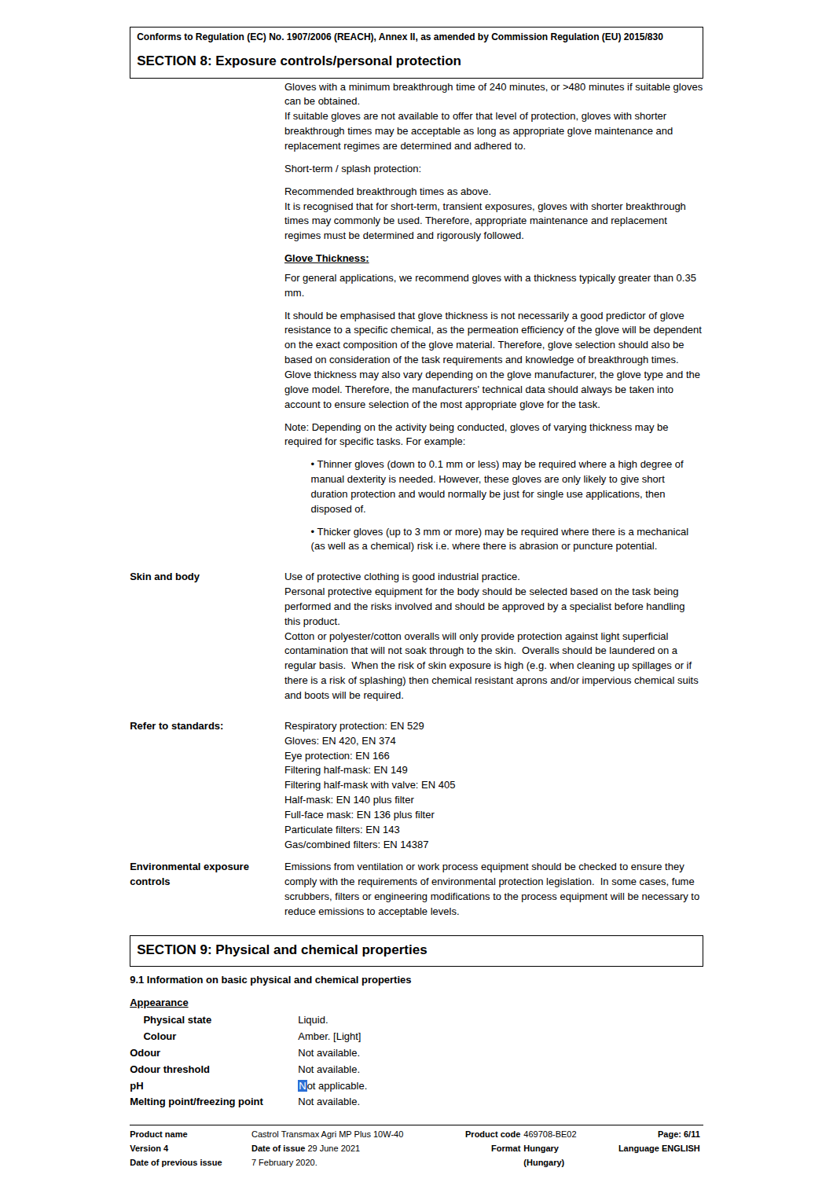Conforms to Regulation (EC) No. 1907/2006 (REACH), Annex II, as amended by Commission Regulation (EU) 2015/830
SECTION 8: Exposure controls/personal protection
| | Gloves with a minimum breakthrough time of 240 minutes, or >480 minutes if suitable gloves can be obtained. If suitable gloves are not available to offer that level of protection, gloves with shorter breakthrough times may be acceptable as long as appropriate glove maintenance and replacement regimes are determined and adhered to. Short-term / splash protection: Recommended breakthrough times as above. It is recognised that for short-term, transient exposures, gloves with shorter breakthrough times may commonly be used. Therefore, appropriate maintenance and replacement regimes must be determined and rigorously followed. Glove Thickness: For general applications, we recommend gloves with a thickness typically greater than 0.35 mm. It should be emphasised that glove thickness is not necessarily a good predictor of glove resistance to a specific chemical, as the permeation efficiency of the glove will be dependent on the exact composition of the glove material. Therefore, glove selection should also be based on consideration of the task requirements and knowledge of breakthrough times. Glove thickness may also vary depending on the glove manufacturer, the glove type and the glove model. Therefore, the manufacturers' technical data should always be taken into account to ensure selection of the most appropriate glove for the task. Note: Depending on the activity being conducted, gloves of varying thickness may be required for specific tasks. For example: • Thinner gloves (down to 0.1 mm or less) may be required where a high degree of manual dexterity is needed. However, these gloves are only likely to give short duration protection and would normally be just for single use applications, then disposed of. • Thicker gloves (up to 3 mm or more) may be required where there is a mechanical (as well as a chemical) risk i.e. where there is abrasion or puncture potential. |
| Skin and body | Use of protective clothing is good industrial practice. Personal protective equipment for the body should be selected based on the task being performed and the risks involved and should be approved by a specialist before handling this product. Cotton or polyester/cotton overalls will only provide protection against light superficial contamination that will not soak through to the skin. Overalls should be laundered on a regular basis. When the risk of skin exposure is high (e.g. when cleaning up spillages or if there is a risk of splashing) then chemical resistant aprons and/or impervious chemical suits and boots will be required. |
| Refer to standards: | Respiratory protection: EN 529 Gloves: EN 420, EN 374 Eye protection: EN 166 Filtering half-mask: EN 149 Filtering half-mask with valve: EN 405 Half-mask: EN 140 plus filter Full-face mask: EN 136 plus filter Particulate filters: EN 143 Gas/combined filters: EN 14387 |
| Environmental exposure controls | Emissions from ventilation or work process equipment should be checked to ensure they comply with the requirements of environmental protection legislation. In some cases, fume scrubbers, filters or engineering modifications to the process equipment will be necessary to reduce emissions to acceptable levels. |
SECTION 9: Physical and chemical properties
9.1 Information on basic physical and chemical properties
Appearance
| Physical state | Liquid. |
| Colour | Amber. [Light] |
| Odour | Not available. |
| Odour threshold | Not available. |
| pH | N ot applicable. |
| Melting point/freezing point | Not available. |
| Product name | Castrol Transmax Agri MP Plus 10W-40 | Product code | 469708-BE02 | Page: 6/11 |
| Version 4 | Date of issue 29 June 2021 | Format | Hungary | Language ENGLISH |
| Date of previous issue | 7 February 2020. | | (Hungary) | |